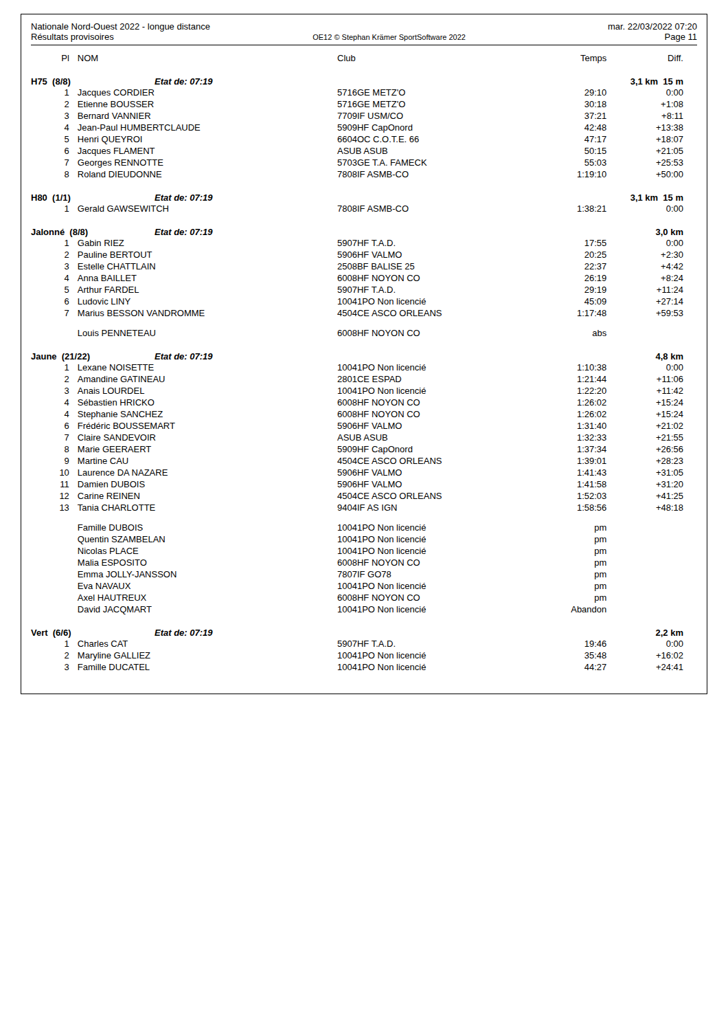Nationale Nord-Ouest 2022 - longue distance
mar. 22/03/2022 07:20
Résultats provisoires
OE12 © Stephan Krämer SportSoftware 2022
Page 11
| Pl | NOM | Club | Temps | Diff. |
| --- | --- | --- | --- | --- |
H75 (8/8) Etat de: 07:19 3,1 km 15 m
| 1 | Jacques CORDIER | 5716GE METZ'O | 29:10 | 0:00 |
| 2 | Etienne BOUSSER | 5716GE METZ'O | 30:18 | +1:08 |
| 3 | Bernard VANNIER | 7709IF USM/CO | 37:21 | +8:11 |
| 4 | Jean-Paul HUMBERTCLAUDE | 5909HF CapOnord | 42:48 | +13:38 |
| 5 | Henri QUEYROI | 6604OC C.O.T.E. 66 | 47:17 | +18:07 |
| 6 | Jacques FLAMENT | ASUB ASUB | 50:15 | +21:05 |
| 7 | Georges RENNOTTE | 5703GE T.A. FAMECK | 55:03 | +25:53 |
| 8 | Roland DIEUDONNE | 7808IF ASMB-CO | 1:19:10 | +50:00 |
H80 (1/1) Etat de: 07:19 3,1 km 15 m
| 1 | Gerald GAWSEWITCH | 7808IF ASMB-CO | 1:38:21 | 0:00 |
Jalonné (8/8) Etat de: 07:19 3,0 km
| 1 | Gabin RIEZ | 5907HF T.A.D. | 17:55 | 0:00 |
| 2 | Pauline BERTOUT | 5906HF VALMO | 20:25 | +2:30 |
| 3 | Estelle CHATTLAIN | 2508BF BALISE 25 | 22:37 | +4:42 |
| 4 | Anna BAILLET | 6008HF NOYON CO | 26:19 | +8:24 |
| 5 | Arthur FARDEL | 5907HF T.A.D. | 29:19 | +11:24 |
| 6 | Ludovic LINY | 10041PO Non licencié | 45:09 | +27:14 |
| 7 | Marius BESSON VANDROMME | 4504CE ASCO ORLEANS | 1:17:48 | +59:53 |
| | Louis PENNETEAU | 6008HF NOYON CO | abs | |
Jaune (21/22) Etat de: 07:19 4,8 km
| 1 | Lexane NOISETTE | 10041PO Non licencié | 1:10:38 | 0:00 |
| 2 | Amandine GATINEAU | 2801CE ESPAD | 1:21:44 | +11:06 |
| 3 | Anais LOURDEL | 10041PO Non licencié | 1:22:20 | +11:42 |
| 4 | Sébastien HRICKO | 6008HF NOYON CO | 1:26:02 | +15:24 |
| 4 | Stephanie SANCHEZ | 6008HF NOYON CO | 1:26:02 | +15:24 |
| 6 | Frédéric BOUSSEMART | 5906HF VALMO | 1:31:40 | +21:02 |
| 7 | Claire SANDEVOIR | ASUB ASUB | 1:32:33 | +21:55 |
| 8 | Marie GEERAERT | 5909HF CapOnord | 1:37:34 | +26:56 |
| 9 | Martine CAU | 4504CE ASCO ORLEANS | 1:39:01 | +28:23 |
| 10 | Laurence DA NAZARE | 5906HF VALMO | 1:41:43 | +31:05 |
| 11 | Damien DUBOIS | 5906HF VALMO | 1:41:58 | +31:20 |
| 12 | Carine REINEN | 4504CE ASCO ORLEANS | 1:52:03 | +41:25 |
| 13 | Tania CHARLOTTE | 9404IF AS IGN | 1:58:56 | +48:18 |
| | Famille DUBOIS | 10041PO Non licencié | pm | |
| | Quentin SZAMBELAN | 10041PO Non licencié | pm | |
| | Nicolas PLACE | 10041PO Non licencié | pm | |
| | Malia ESPOSITO | 6008HF NOYON CO | pm | |
| | Emma JOLLY-JANSSON | 7807IF GO78 | pm | |
| | Eva NAVAUX | 10041PO Non licencié | pm | |
| | Axel HAUTREUX | 6008HF NOYON CO | pm | |
| | David JACQMART | 10041PO Non licencié | Abandon | |
Vert (6/6) Etat de: 07:19 2,2 km
| 1 | Charles CAT | 5907HF T.A.D. | 19:46 | 0:00 |
| 2 | Maryline GALLIEZ | 10041PO Non licencié | 35:48 | +16:02 |
| 3 | Famille DUCATEL | 10041PO Non licencié | 44:27 | +24:41 |